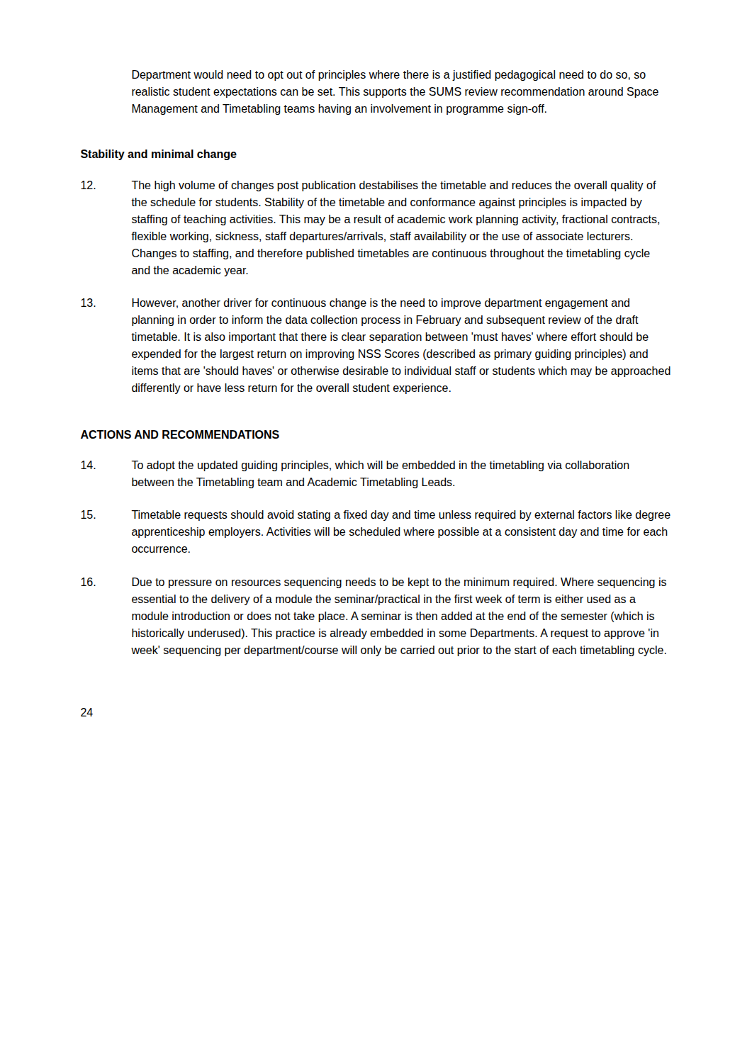Department would need to opt out of principles where there is a justified pedagogical need to do so, so realistic student expectations can be set. This supports the SUMS review recommendation around Space Management and Timetabling teams having an involvement in programme sign-off.
Stability and minimal change
12. The high volume of changes post publication destabilises the timetable and reduces the overall quality of the schedule for students. Stability of the timetable and conformance against principles is impacted by staffing of teaching activities. This may be a result of academic work planning activity, fractional contracts, flexible working, sickness, staff departures/arrivals, staff availability or the use of associate lecturers. Changes to staffing, and therefore published timetables are continuous throughout the timetabling cycle and the academic year.
13. However, another driver for continuous change is the need to improve department engagement and planning in order to inform the data collection process in February and subsequent review of the draft timetable. It is also important that there is clear separation between 'must haves' where effort should be expended for the largest return on improving NSS Scores (described as primary guiding principles) and items that are 'should haves' or otherwise desirable to individual staff or students which may be approached differently or have less return for the overall student experience.
ACTIONS AND RECOMMENDATIONS
14. To adopt the updated guiding principles, which will be embedded in the timetabling via collaboration between the Timetabling team and Academic Timetabling Leads.
15. Timetable requests should avoid stating a fixed day and time unless required by external factors like degree apprenticeship employers. Activities will be scheduled where possible at a consistent day and time for each occurrence.
16. Due to pressure on resources sequencing needs to be kept to the minimum required. Where sequencing is essential to the delivery of a module the seminar/practical in the first week of term is either used as a module introduction or does not take place. A seminar is then added at the end of the semester (which is historically underused). This practice is already embedded in some Departments. A request to approve 'in week' sequencing per department/course will only be carried out prior to the start of each timetabling cycle.
24